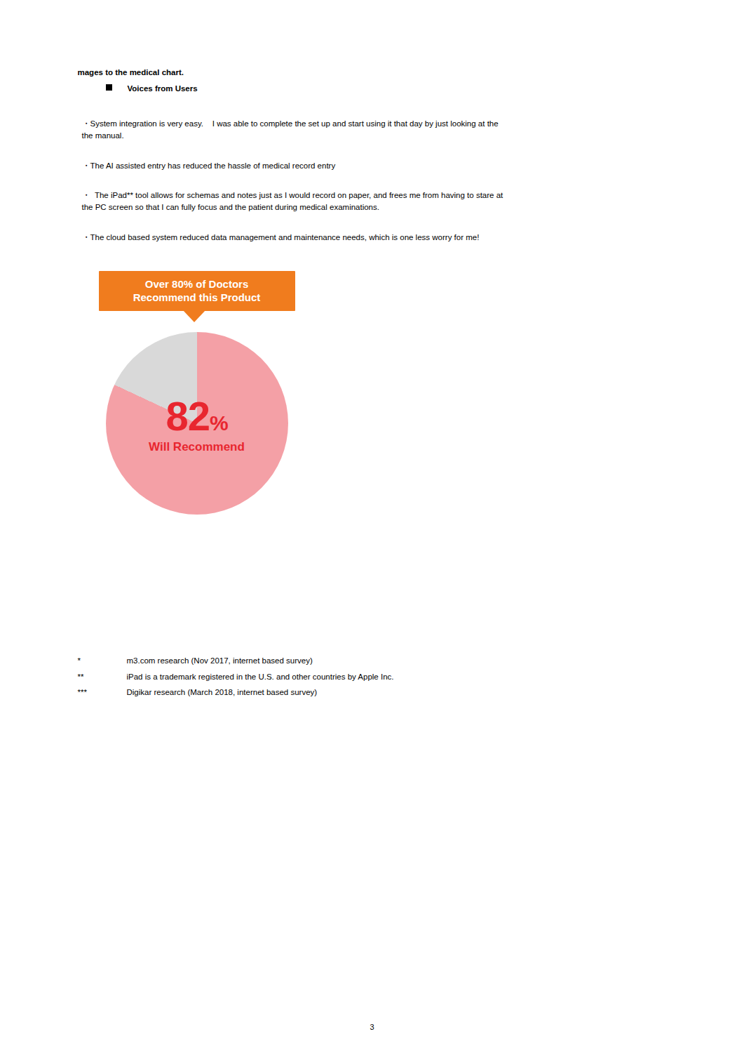mages to the medical chart.
Voices from Users
・System integration is very easy. I was able to complete the set up and start using it that day by just looking at the
the manual.
・The AI assisted entry has reduced the hassle of medical record entry
・ The iPad** tool allows for schemas and notes just as I would record on paper, and frees me from having to stare at
the PC screen so that I can fully focus and the patient during medical examinations.
・The cloud based system reduced data management and maintenance needs, which is one less worry for me!
Over 80% of Doctors
Recommend this Product
82%
Will Recommend
| * | m3.com research (Nov 2017, internet based survey) |
| ** | iPad is a trademark registered in the U.S. and other countries by Apple Inc. |
| *** | Digikar research (March 2018, internet based survey) |
3